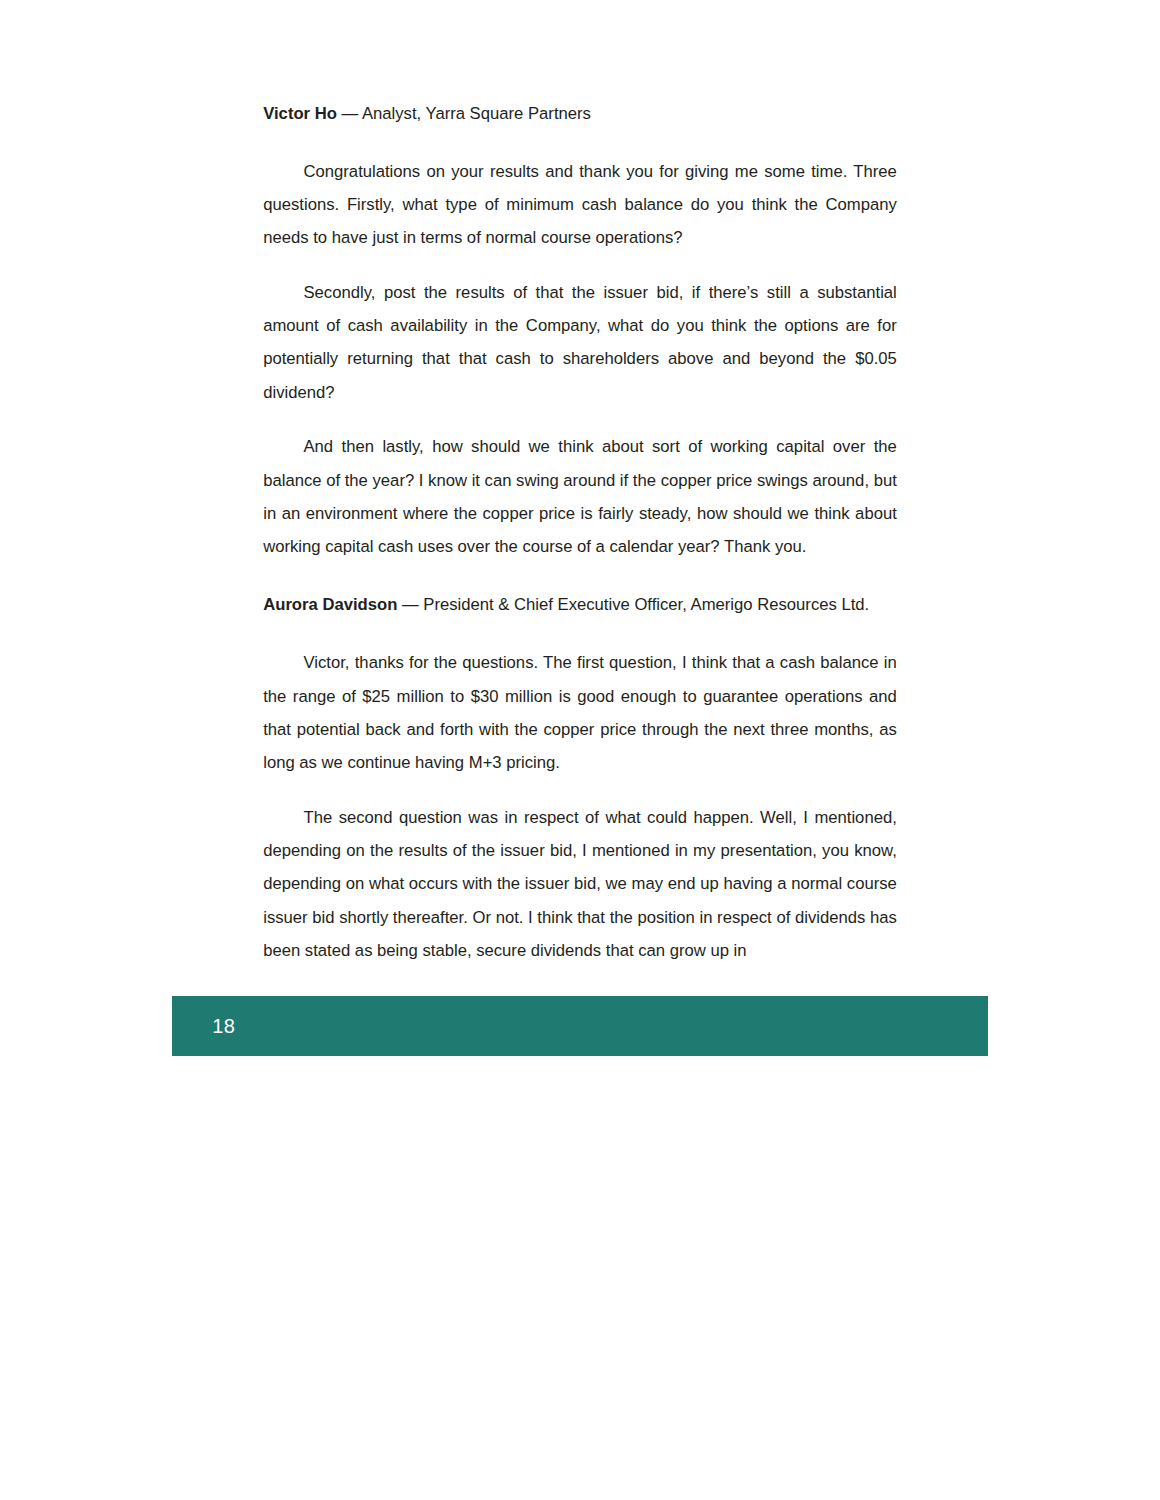Victor Ho — Analyst, Yarra Square Partners
Congratulations on your results and thank you for giving me some time. Three questions. Firstly, what type of minimum cash balance do you think the Company needs to have just in terms of normal course operations?
Secondly, post the results of that the issuer bid, if there’s still a substantial amount of cash availability in the Company, what do you think the options are for potentially returning that that cash to shareholders above and beyond the $0.05 dividend?
And then lastly, how should we think about sort of working capital over the balance of the year? I know it can swing around if the copper price swings around, but in an environment where the copper price is fairly steady, how should we think about working capital cash uses over the course of a calendar year? Thank you.
Aurora Davidson — President & Chief Executive Officer, Amerigo Resources Ltd.
Victor, thanks for the questions. The first question, I think that a cash balance in the range of $25 million to $30 million is good enough to guarantee operations and that potential back and forth with the copper price through the next three months, as long as we continue having M+3 pricing.
The second question was in respect of what could happen. Well, I mentioned, depending on the results of the issuer bid, I mentioned in my presentation, you know, depending on what occurs with the issuer bid, we may end up having a normal course issuer bid shortly thereafter. Or not. I think that the position in respect of dividends has been stated as being stable, secure dividends that can grow up in
18